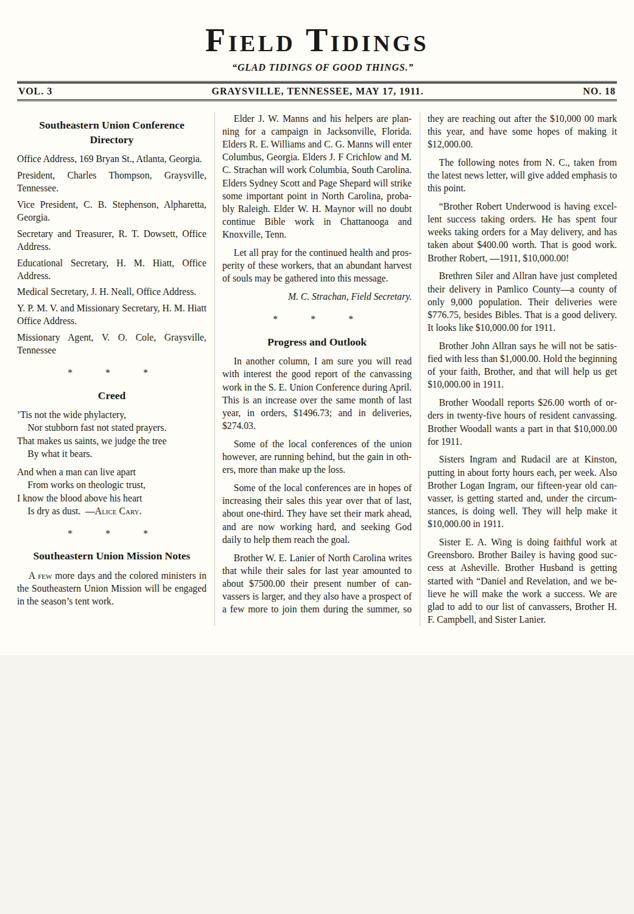Field Tidings
“GLAD TIDINGS OF GOOD THINGS.”
VOL. 3 GRAYSVILLE, TENNESSEE, MAY 17, 1911. NO. 18
Southeastern Union Conference Directory
Office Address, 169 Bryan St., Atlanta, Georgia.
President, Charles Thompson, Graysville, Tennessee.
Vice President, C. B. Stephenson, Alpharetta, Georgia.
Secretary and Treasurer, R. T. Dowsett, Office Address.
Educational Secretary, H. M. Hiatt, Office Address.
Medical Secretary, J. H. Neall, Office Address.
Y. P. M. V. and Missionary Secretary, H. M. Hiatt Office Address.
Missionary Agent, V. O. Cole, Graysville, Tennessee
* * *
Creed
’Tis not the wide phylactery, Nor stubborn fast not stated prayers. That makes us saints, we judge the tree By what it bears.
And when a man can live apart From works on theologic trust, I know the blood above his heart Is dry as dust. —Alice Cary.
* * *
Southeastern Union Mission Notes
A few more days and the colored ministers in the Southeastern Union Mission will be engaged in the season’s tent work.
Elder J. W. Manns and his helpers are planning for a campaign in Jacksonville, Florida. Elders R. E. Williams and C. G. Manns will enter Columbus, Georgia. Elders J. F Crichlow and M. C. Strachan will work Columbia, South Carolina. Elders Sydney Scott and Page Shepard will strike some important point in North Carolina, probably Raleigh. Elder W. H. Maynor will no doubt continue Bible work in Chattanooga and Knoxville, Tenn.
Let all pray for the continued health and prosperity of these workers, that an abundant harvest of souls may be gathered into this message.
M. C. Strachan, Field Secretary.
* * *
Progress and Outlook
In another column, I am sure you will read with interest the good report of the canvassing work in the S. E. Union Conference during April. This is an increase over the same month of last year, in orders, $1496.73; and in deliveries, $274.03.
Some of the local conferences of the union however, are running behind, but the gain in others, more than make up the loss.
Some of the local conferences are in hopes of increasing their sales this year over that of last, about one-third. They have set their mark ahead, and are now working hard, and seeking God daily to help them reach the goal.
Brother W. E. Lanier of North Carolina writes that while their sales for last year amounted to about $7500.00 their present number of canvassers is larger, and they also have a prospect of a few more to join them during the summer, so they are reaching out after the $10,000 00 mark this year, and have some hopes of making it $12,000.00.
The following notes from N. C., taken from the latest news letter, will give added emphasis to this point.
“Brother Robert Underwood is having excellent success taking orders. He has spent four weeks taking orders for a May delivery, and has taken about $400.00 worth. That is good work. Brother Robert, —1911, $10,000.00!
Brethren Siler and Allran have just completed their delivery in Pamlico County—a county of only 9,000 population. Their deliveries were $776.75, besides Bibles. That is a good delivery. It looks like $10,000.00 for 1911.
Brother John Allran says he will not be satisfied with less than $1,000.00. Hold the beginning of your faith, Brother, and that will help us get $10,000.00 in 1911.
Brother Woodall reports $26.00 worth of orders in twenty-five hours of resident canvassing. Brother Woodall wants a part in that $10,000.00 for 1911.
Sisters Ingram and Rudacil are at Kinston, putting in about forty hours each, per week. Also Brother Logan Ingram, our fifteen-year old canvasser, is getting started and, under the circumstances, is doing well. They will help make it $10,000.00 in 1911.
Sister E. A. Wing is doing faithful work at Greensboro. Brother Bailey is having good success at Asheville. Brother Husband is getting started with “Daniel and Revelation, and we believe he will make the work a success. We are glad to add to our list of canvassers, Brother H. F. Campbell, and Sister Lanier.